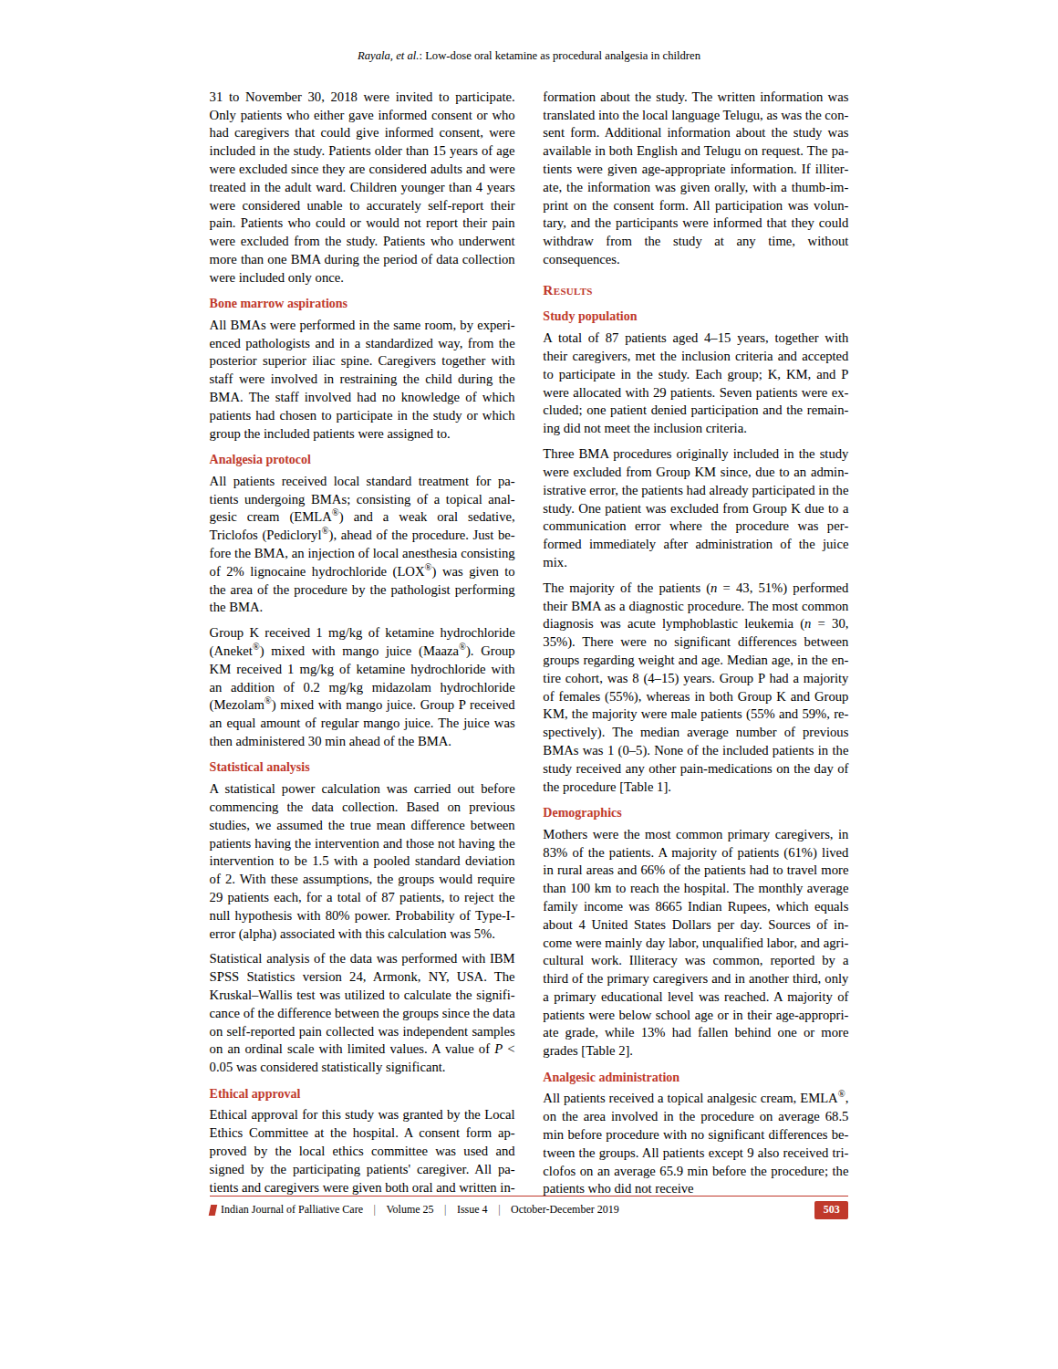Rayala, et al.: Low-dose oral ketamine as procedural analgesia in children
31 to November 30, 2018 were invited to participate. Only patients who either gave informed consent or who had caregivers that could give informed consent, were included in the study. Patients older than 15 years of age were excluded since they are considered adults and were treated in the adult ward. Children younger than 4 years were considered unable to accurately self-report their pain. Patients who could or would not report their pain were excluded from the study. Patients who underwent more than one BMA during the period of data collection were included only once.
Bone marrow aspirations
All BMAs were performed in the same room, by experienced pathologists and in a standardized way, from the posterior superior iliac spine. Caregivers together with staff were involved in restraining the child during the BMA. The staff involved had no knowledge of which patients had chosen to participate in the study or which group the included patients were assigned to.
Analgesia protocol
All patients received local standard treatment for patients undergoing BMAs; consisting of a topical analgesic cream (EMLA®) and a weak oral sedative, Triclofos (Pedicloryl®), ahead of the procedure. Just before the BMA, an injection of local anesthesia consisting of 2% lignocaine hydrochloride (LOX®) was given to the area of the procedure by the pathologist performing the BMA.
Group K received 1 mg/kg of ketamine hydrochloride (Aneket®) mixed with mango juice (Maaza®). Group KM received 1 mg/kg of ketamine hydrochloride with an addition of 0.2 mg/kg midazolam hydrochloride (Mezolam®) mixed with mango juice. Group P received an equal amount of regular mango juice. The juice was then administered 30 min ahead of the BMA.
Statistical analysis
A statistical power calculation was carried out before commencing the data collection. Based on previous studies, we assumed the true mean difference between patients having the intervention and those not having the intervention to be 1.5 with a pooled standard deviation of 2. With these assumptions, the groups would require 29 patients each, for a total of 87 patients, to reject the null hypothesis with 80% power. Probability of Type-I-error (alpha) associated with this calculation was 5%.
Statistical analysis of the data was performed with IBM SPSS Statistics version 24, Armonk, NY, USA. The Kruskal–Wallis test was utilized to calculate the significance of the difference between the groups since the data on self-reported pain collected was independent samples on an ordinal scale with limited values. A value of P < 0.05 was considered statistically significant.
Ethical approval
Ethical approval for this study was granted by the Local Ethics Committee at the hospital. A consent form approved by the local ethics committee was used and signed by the participating patients' caregiver. All patients and caregivers were given both oral and written information about the study. The written information was translated into the local language Telugu, as was the consent form. Additional information about the study was available in both English and Telugu on request. The patients were given age-appropriate information. If illiterate, the information was given orally, with a thumb-imprint on the consent form. All participation was voluntary, and the participants were informed that they could withdraw from the study at any time, without consequences.
Results
Study population
A total of 87 patients aged 4–15 years, together with their caregivers, met the inclusion criteria and accepted to participate in the study. Each group; K, KM, and P were allocated with 29 patients. Seven patients were excluded; one patient denied participation and the remaining did not meet the inclusion criteria.
Three BMA procedures originally included in the study were excluded from Group KM since, due to an administrative error, the patients had already participated in the study. One patient was excluded from Group K due to a communication error where the procedure was performed immediately after administration of the juice mix.
The majority of the patients (n = 43, 51%) performed their BMA as a diagnostic procedure. The most common diagnosis was acute lymphoblastic leukemia (n = 30, 35%). There were no significant differences between groups regarding weight and age. Median age, in the entire cohort, was 8 (4–15) years. Group P had a majority of females (55%), whereas in both Group K and Group KM, the majority were male patients (55% and 59%, respectively). The median average number of previous BMAs was 1 (0–5). None of the included patients in the study received any other pain-medications on the day of the procedure [Table 1].
Demographics
Mothers were the most common primary caregivers, in 83% of the patients. A majority of patients (61%) lived in rural areas and 66% of the patients had to travel more than 100 km to reach the hospital. The monthly average family income was 8665 Indian Rupees, which equals about 4 United States Dollars per day. Sources of income were mainly day labor, unqualified labor, and agricultural work. Illiteracy was common, reported by a third of the primary caregivers and in another third, only a primary educational level was reached. A majority of patients were below school age or in their age-appropriate grade, while 13% had fallen behind one or more grades [Table 2].
Analgesic administration
All patients received a topical analgesic cream, EMLA®, on the area involved in the procedure on average 68.5 min before procedure with no significant differences between the groups. All patients except 9 also received triclofos on an average 65.9 min before the procedure; the patients who did not receive
Indian Journal of Palliative Care | Volume 25 | Issue 4 | October-December 2019
503